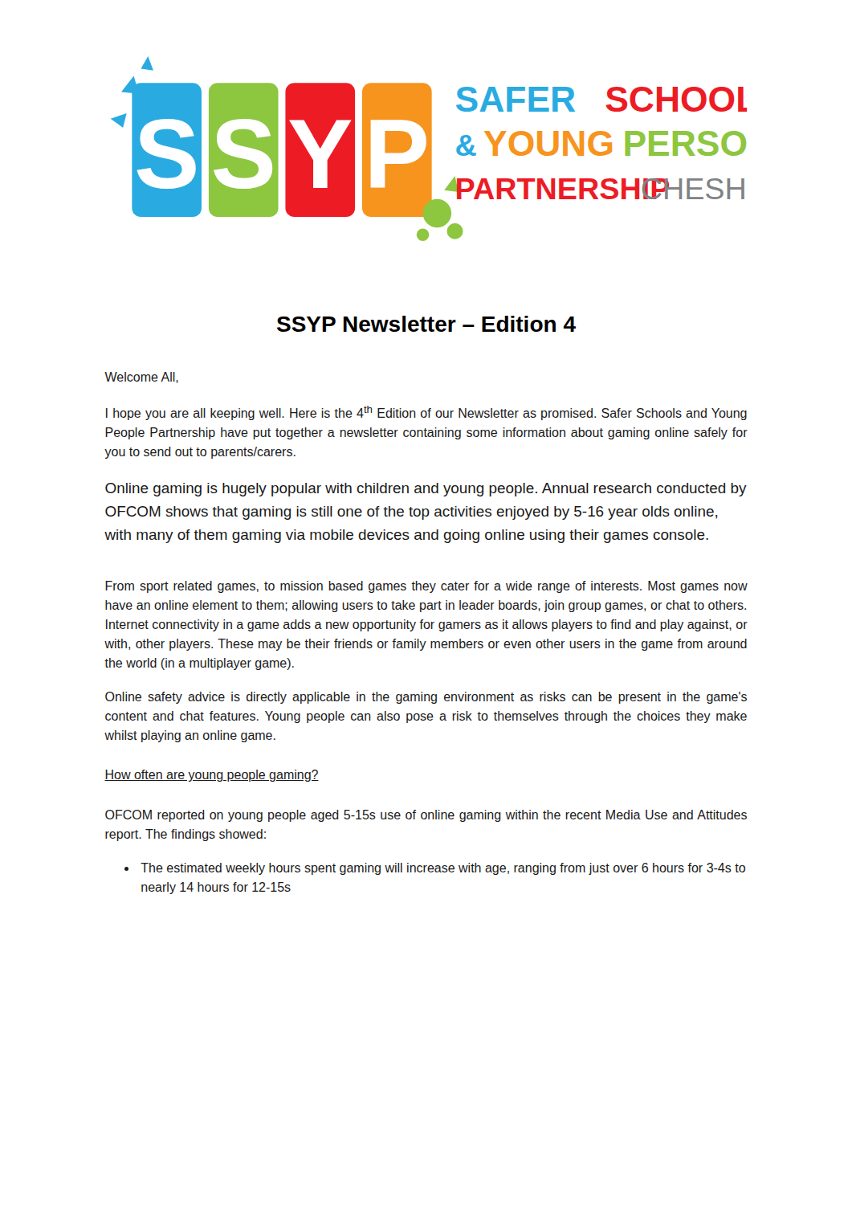S S Y P SAFER SCHOOLS & YOUNG PERSON'S PARTNERSHIP CHESHIRE
SSYP Newsletter – Edition 4
Welcome All,
I hope you are all keeping well. Here is the 4th Edition of our Newsletter as promised. Safer Schools and Young People Partnership have put together a newsletter containing some information about gaming online safely for you to send out to parents/carers.
Online gaming is hugely popular with children and young people. Annual research conducted by OFCOM shows that gaming is still one of the top activities enjoyed by 5-16 year olds online, with many of them gaming via mobile devices and going online using their games console.
From sport related games, to mission based games they cater for a wide range of interests. Most games now have an online element to them; allowing users to take part in leader boards, join group games, or chat to others. Internet connectivity in a game adds a new opportunity for gamers as it allows players to find and play against, or with, other players. These may be their friends or family members or even other users in the game from around the world (in a multiplayer game).
Online safety advice is directly applicable in the gaming environment as risks can be present in the game's content and chat features. Young people can also pose a risk to themselves through the choices they make whilst playing an online game.
How often are young people gaming?
OFCOM reported on young people aged 5-15s use of online gaming within the recent Media Use and Attitudes report. The findings showed:
The estimated weekly hours spent gaming will increase with age, ranging from just over 6 hours for 3-4s to nearly 14 hours for 12-15s